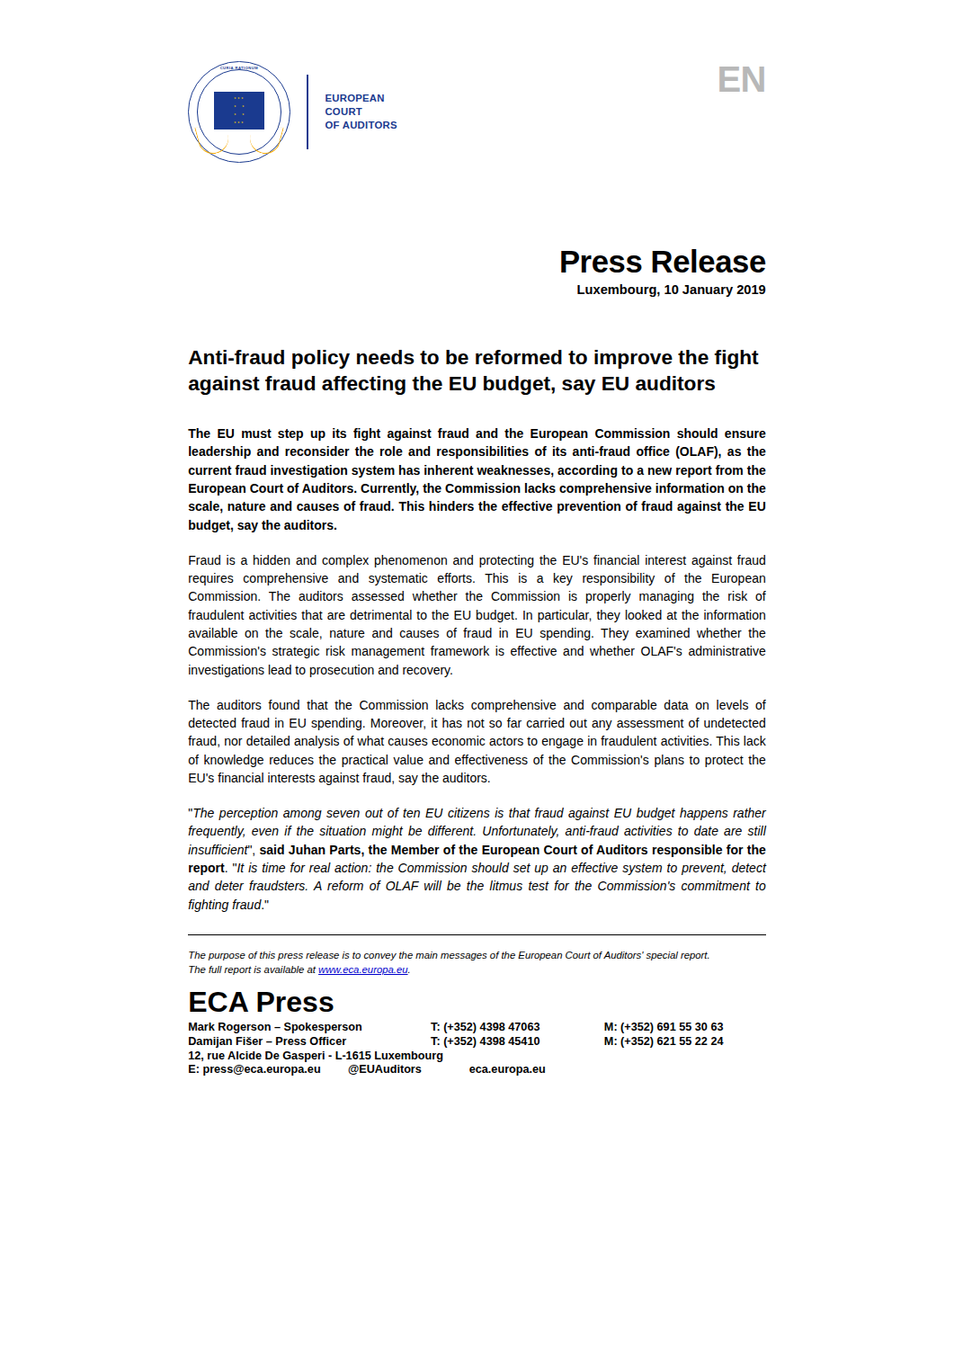CURIA RATIONUM
EUROPEAN
COURT
OF AUDITORS
EN
Press Release
Luxembourg, 10 January 2019
Anti-fraud policy needs to be reformed to improve the fight against fraud affecting the EU budget, say EU auditors
The EU must step up its fight against fraud and the European Commission should ensure leadership and reconsider the role and responsibilities of its anti-fraud office (OLAF), as the current fraud investigation system has inherent weaknesses, according to a new report from the European Court of Auditors. Currently, the Commission lacks comprehensive information on the scale, nature and causes of fraud. This hinders the effective prevention of fraud against the EU budget, say the auditors.
Fraud is a hidden and complex phenomenon and protecting the EU's financial interest against fraud requires comprehensive and systematic efforts. This is a key responsibility of the European Commission. The auditors assessed whether the Commission is properly managing the risk of fraudulent activities that are detrimental to the EU budget. In particular, they looked at the information available on the scale, nature and causes of fraud in EU spending. They examined whether the Commission's strategic risk management framework is effective and whether OLAF's administrative investigations lead to prosecution and recovery.
The auditors found that the Commission lacks comprehensive and comparable data on levels of detected fraud in EU spending. Moreover, it has not so far carried out any assessment of undetected fraud, nor detailed analysis of what causes economic actors to engage in fraudulent activities. This lack of knowledge reduces the practical value and effectiveness of the Commission's plans to protect the EU's financial interests against fraud, say the auditors.
"The perception among seven out of ten EU citizens is that fraud against EU budget happens rather frequently, even if the situation might be different. Unfortunately, anti-fraud activities to date are still insufficient", said Juhan Parts, the Member of the European Court of Auditors responsible for the report. "It is time for real action: the Commission should set up an effective system to prevent, detect and deter fraudsters. A reform of OLAF will be the litmus test for the Commission's commitment to fighting fraud."
The purpose of this press release is to convey the main messages of the European Court of Auditors' special report.
The full report is available at www.eca.europa.eu.
ECA Press
| Mark Rogerson – Spokesperson | T: (+352) 4398 47063 | M: (+352) 691 55 30 63 |
| Damijan Fišer – Press Officer | T: (+352) 4398 45410 | M: (+352) 621 55 22 24 |
12, rue Alcide De Gasperi - L-1615 Luxembourg
E: press@eca.europa.eu @EUAuditors eca.europa.eu